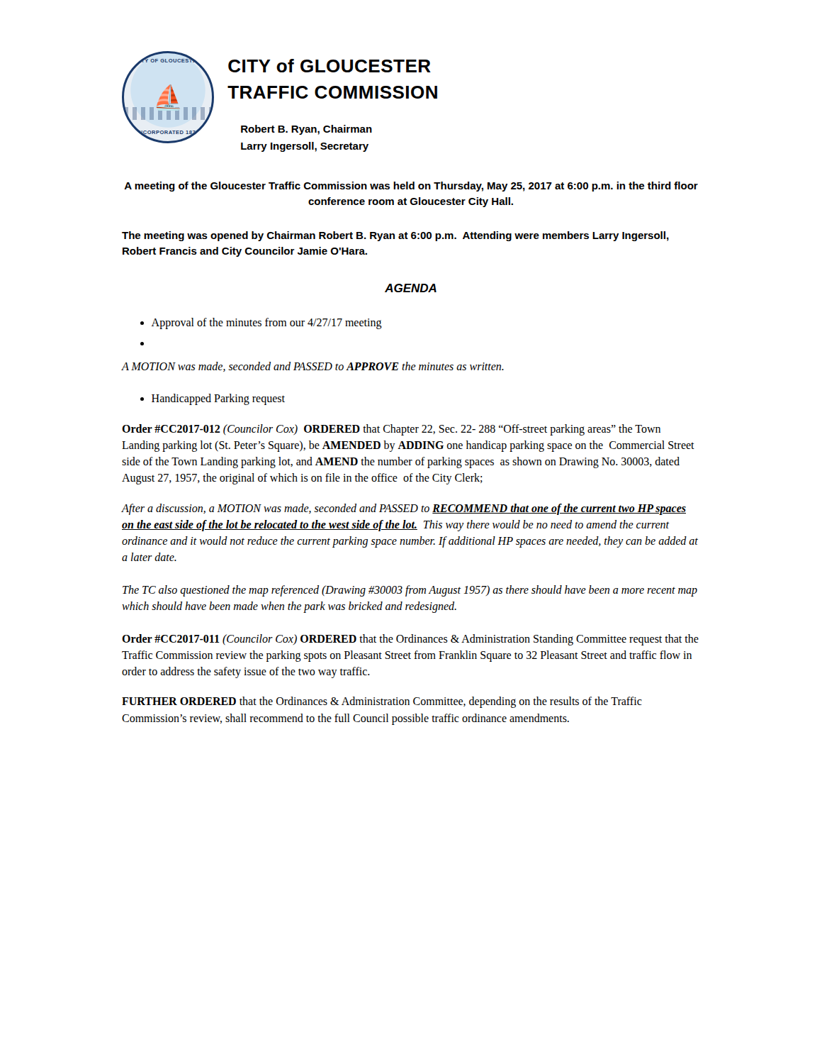CITY OF GLOUCESTER INCORPORATED 1873
⛵
CITY of GLOUCESTER
TRAFFIC COMMISSION
Robert B. Ryan, Chairman
Larry Ingersoll, Secretary
A meeting of the Gloucester Traffic Commission was held on Thursday, May 25, 2017 at 6:00 p.m. in the third floor conference room at Gloucester City Hall.
The meeting was opened by Chairman Robert B. Ryan at 6:00 p.m. Attending were members Larry Ingersoll, Robert Francis and City Councilor Jamie O'Hara.
AGENDA
Approval of the minutes from our 4/27/17 meeting
A MOTION was made, seconded and PASSED to APPROVE the minutes as written.
Handicapped Parking request
Order #CC2017-012 (Councilor Cox) ORDERED that Chapter 22, Sec. 22- 288 “Off-street parking areas” the Town Landing parking lot (St. Peter’s Square), be AMENDED by ADDING one handicap parking space on the Commercial Street side of the Town Landing parking lot, and AMEND the number of parking spaces as shown on Drawing No. 30003, dated August 27, 1957, the original of which is on file in the office of the City Clerk;
After a discussion, a MOTION was made, seconded and PASSED to RECOMMEND that one of the current two HP spaces on the east side of the lot be relocated to the west side of the lot. This way there would be no need to amend the current ordinance and it would not reduce the current parking space number. If additional HP spaces are needed, they can be added at a later date.
The TC also questioned the map referenced (Drawing #30003 from August 1957) as there should have been a more recent map which should have been made when the park was bricked and redesigned.
Order #CC2017-011 (Councilor Cox) ORDERED that the Ordinances & Administration Standing Committee request that the Traffic Commission review the parking spots on Pleasant Street from Franklin Square to 32 Pleasant Street and traffic flow in order to address the safety issue of the two way traffic.
FURTHER ORDERED that the Ordinances & Administration Committee, depending on the results of the Traffic Commission’s review, shall recommend to the full Council possible traffic ordinance amendments.